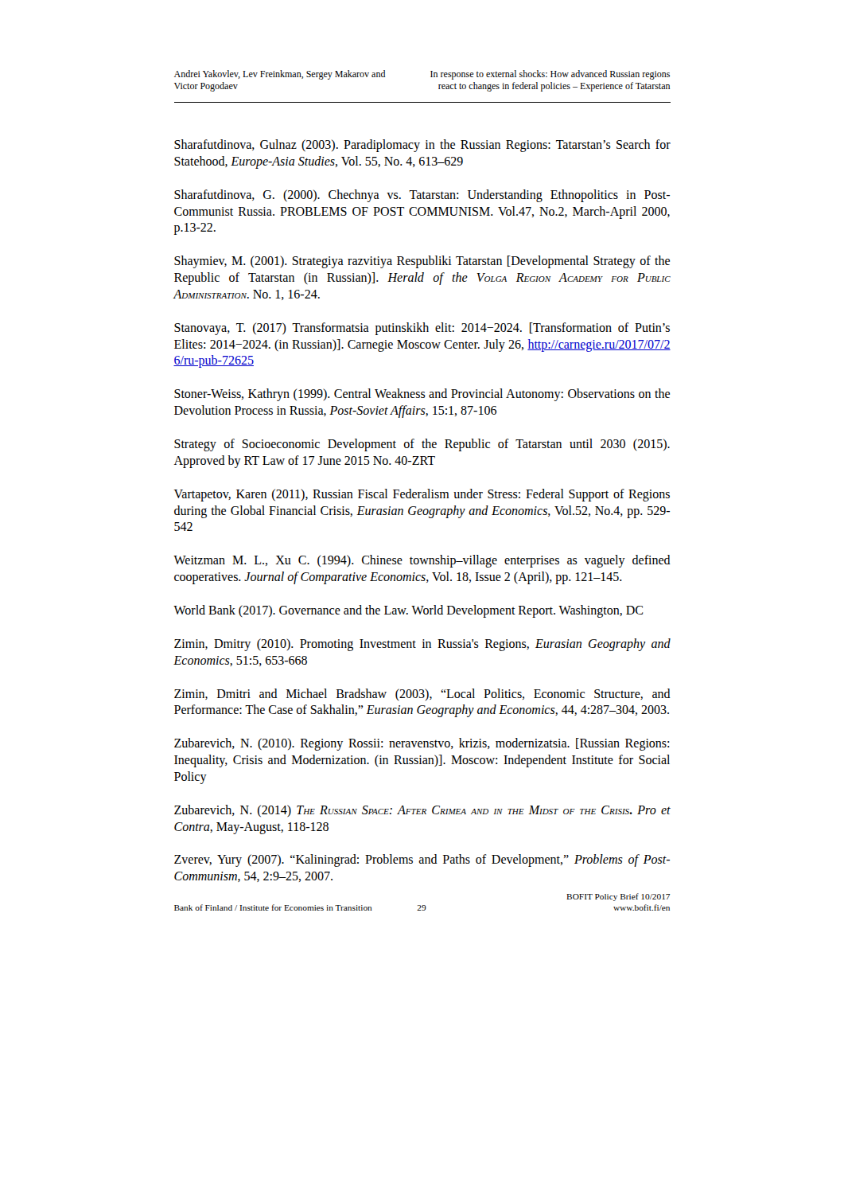Andrei Yakovlev, Lev Freinkman, Sergey Makarov and Victor Pogodaev
In response to external shocks: How advanced Russian regions react to changes in federal policies – Experience of Tatarstan
Sharafutdinova, Gulnaz (2003). Paradiplomacy in the Russian Regions: Tatarstan’s Search for Statehood, Europe-Asia Studies, Vol. 55, No. 4, 613–629
Sharafutdinova, G. (2000). Chechnya vs. Tatarstan: Understanding Ethnopolitics in Post-Communist Russia. PROBLEMS OF POST COMMUNISM. Vol.47, No.2, March-April 2000, p.13-22.
Shaymiev, M. (2001). Strategiya razvitiya Respubliki Tatarstan [Developmental Strategy of the Republic of Tatarstan (in Russian)]. Herald of the Volga Region Academy for Public Administration. No. 1, 16-24.
Stanovaya, T. (2017) Transformatsia putinskikh elit: 2014−2024. [Transformation of Putin’s Elites: 2014−2024. (in Russian)]. Carnegie Moscow Center. July 26, http://carnegie.ru/2017/07/26/ru-pub-72625
Stoner-Weiss, Kathryn (1999). Central Weakness and Provincial Autonomy: Observations on the Devolution Process in Russia, Post-Soviet Affairs, 15:1, 87-106
Strategy of Socioeconomic Development of the Republic of Tatarstan until 2030 (2015). Approved by RT Law of 17 June 2015 No. 40-ZRT
Vartapetov, Karen (2011), Russian Fiscal Federalism under Stress: Federal Support of Regions during the Global Financial Crisis, Eurasian Geography and Economics, Vol.52, No.4, pp. 529-542
Weitzman M. L., Xu C. (1994). Chinese township–village enterprises as vaguely defined cooperatives. Journal of Comparative Economics, Vol. 18, Issue 2 (April), pp. 121–145.
World Bank (2017). Governance and the Law. World Development Report. Washington, DC
Zimin, Dmitry (2010). Promoting Investment in Russia's Regions, Eurasian Geography and Economics, 51:5, 653-668
Zimin, Dmitri and Michael Bradshaw (2003), “Local Politics, Economic Structure, and Performance: The Case of Sakhalin,” Eurasian Geography and Economics, 44, 4:287–304, 2003.
Zubarevich, N. (2010). Regiony Rossii: neravenstvo, krizis, modernizatsia. [Russian Regions: Inequality, Crisis and Modernization. (in Russian)]. Moscow: Independent Institute for Social Policy
Zubarevich, N. (2014) The Russian Space: After Crimea and in the Midst of the Crisis. Pro et Contra, May-August, 118-128
Zverev, Yury (2007). “Kaliningrad: Problems and Paths of Development,” Problems of Post-Communism, 54, 2:9–25, 2007.
Bank of Finland / Institute for Economies in Transition
29
BOFIT Policy Brief 10/2017
www.bofit.fi/en